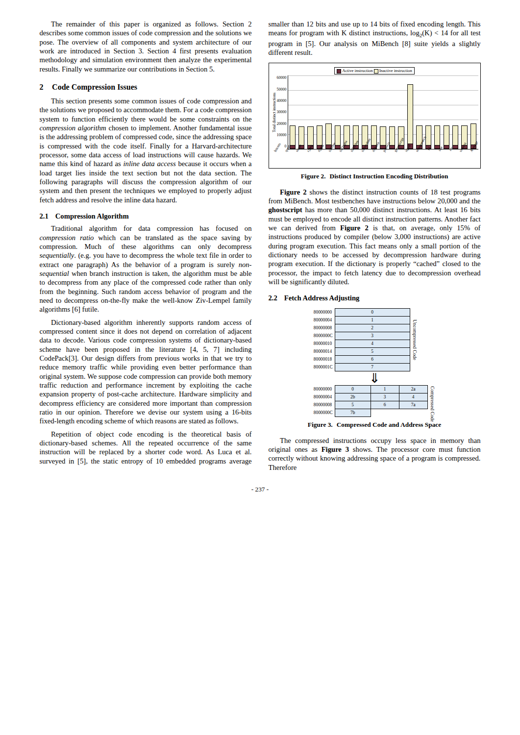The remainder of this paper is organized as follows. Section 2 describes some common issues of code compression and the solutions we pose. The overview of all components and system architecture of our work are introduced in Section 3. Section 4 first presents evaluation methodology and simulation environment then analyze the experimental results. Finally we summarize our contributions in Section 5.
2 Code Compression Issues
This section presents some common issues of code compression and the solutions we proposed to accommodate them. For a code compression system to function efficiently there would be some constraints on the compression algorithm chosen to implement. Another fundamental issue is the addressing problem of compressed code, since the addressing space is compressed with the code itself. Finally for a Harvard-architecture processor, some data access of load instructions will cause hazards. We name this kind of hazard as inline data access because it occurs when a load target lies inside the text section but not the data section. The following paragraphs will discuss the compression algorithm of our system and then present the techniques we employed to properly adjust fetch address and resolve the inline data hazard.
2.1 Compression Algorithm
Traditional algorithm for data compression has focused on compression ratio which can be translated as the space saving by compression. Much of these algorithms can only decompress sequentially. (e.g. you have to decompress the whole text file in order to extract one paragraph) As the behavior of a program is surely non-sequential when branch instruction is taken, the algorithm must be able to decompress from any place of the compressed code rather than only from the beginning. Such random access behavior of program and the need to decompress on-the-fly make the well-know Ziv-Lempel family algorithms [6] futile.
Dictionary-based algorithm inherently supports random access of compressed content since it does not depend on correlation of adjacent data to decode. Various code compression systems of dictionary-based scheme have been proposed in the literature [4, 5, 7] including CodePack[3]. Our design differs from previous works in that we try to reduce memory traffic while providing even better performance than original system. We suppose code compression can provide both memory traffic reduction and performance increment by exploiting the cache expansion property of post-cache architecture. Hardware simplicity and decompress efficiency are considered more important than compression ratio in our opinion. Therefore we devise our system using a 16-bits fixed-length encoding scheme of which reasons are stated as follows.
Repetition of object code encoding is the theoretical basis of dictionary-based schemes. All the repeated occurrence of the same instruction will be replaced by a shorter code word. As Luca et al. surveyed in [5], the static entropy of 10 embedded programs average smaller than 12 bits and use up to 14 bits of fixed encoding length. This means for program with K distinct instructions, log2(K) < 14 for all test program in [5]. Our analysis on MiBench [8] suite yields a slightly different result.
Active instruction Inactive instruction
Total distinct instructions
60000 50000 40000 30000 20000 10000 0
bitcnts qsort susan cjpeg djpeg tiff2bw tiff2rgba tiffdither tiffmedian dijkstra patricia ghostscript ispell stringsearch bf sha crc untoast Average
Figure 2. Distinct Instruction Encoding Distribution
Figure 2 shows the distinct instruction counts of 18 test programs from MiBench. Most testbenches have instructions below 20,000 and the ghostscript has more than 50,000 distinct instructions. At least 16 bits must be employed to encode all distinct instruction patterns. Another fact we can derived from Figure 2 is that, on average, only 15% of instructions produced by compiler (below 3,000 instructions) are active during program execution. This fact means only a small portion of the dictionary needs to be accessed by decompression hardware during program execution. If the dictionary is properly “cached” closed to the processor, the impact to fetch latency due to decompression overhead will be significantly diluted.
2.2 Fetch Address Adjusting
| 80000000 | 0 | Uncompressed Code |
| 80000004 | 1 |
| 80000008 | 2 |
| 8000000C | 3 |
| 80000010 | 4 |
| 80000014 | 5 |
| 80000018 | 6 |
| 8000001C | 7 |
⇓
| 80000000 | 0 | 1 | 2a | Compressed Code |
| 80000004 | 2b | 3 | 4 |
| 80000008 | 5 | 6 | 7a |
| 8000000C | 7b | | |
Figure 3. Compressed Code and Address Space
The compressed instructions occupy less space in memory than original ones as Figure 3 shows. The processor core must function correctly without knowing addressing space of a program is compressed. Therefore
- 237 -